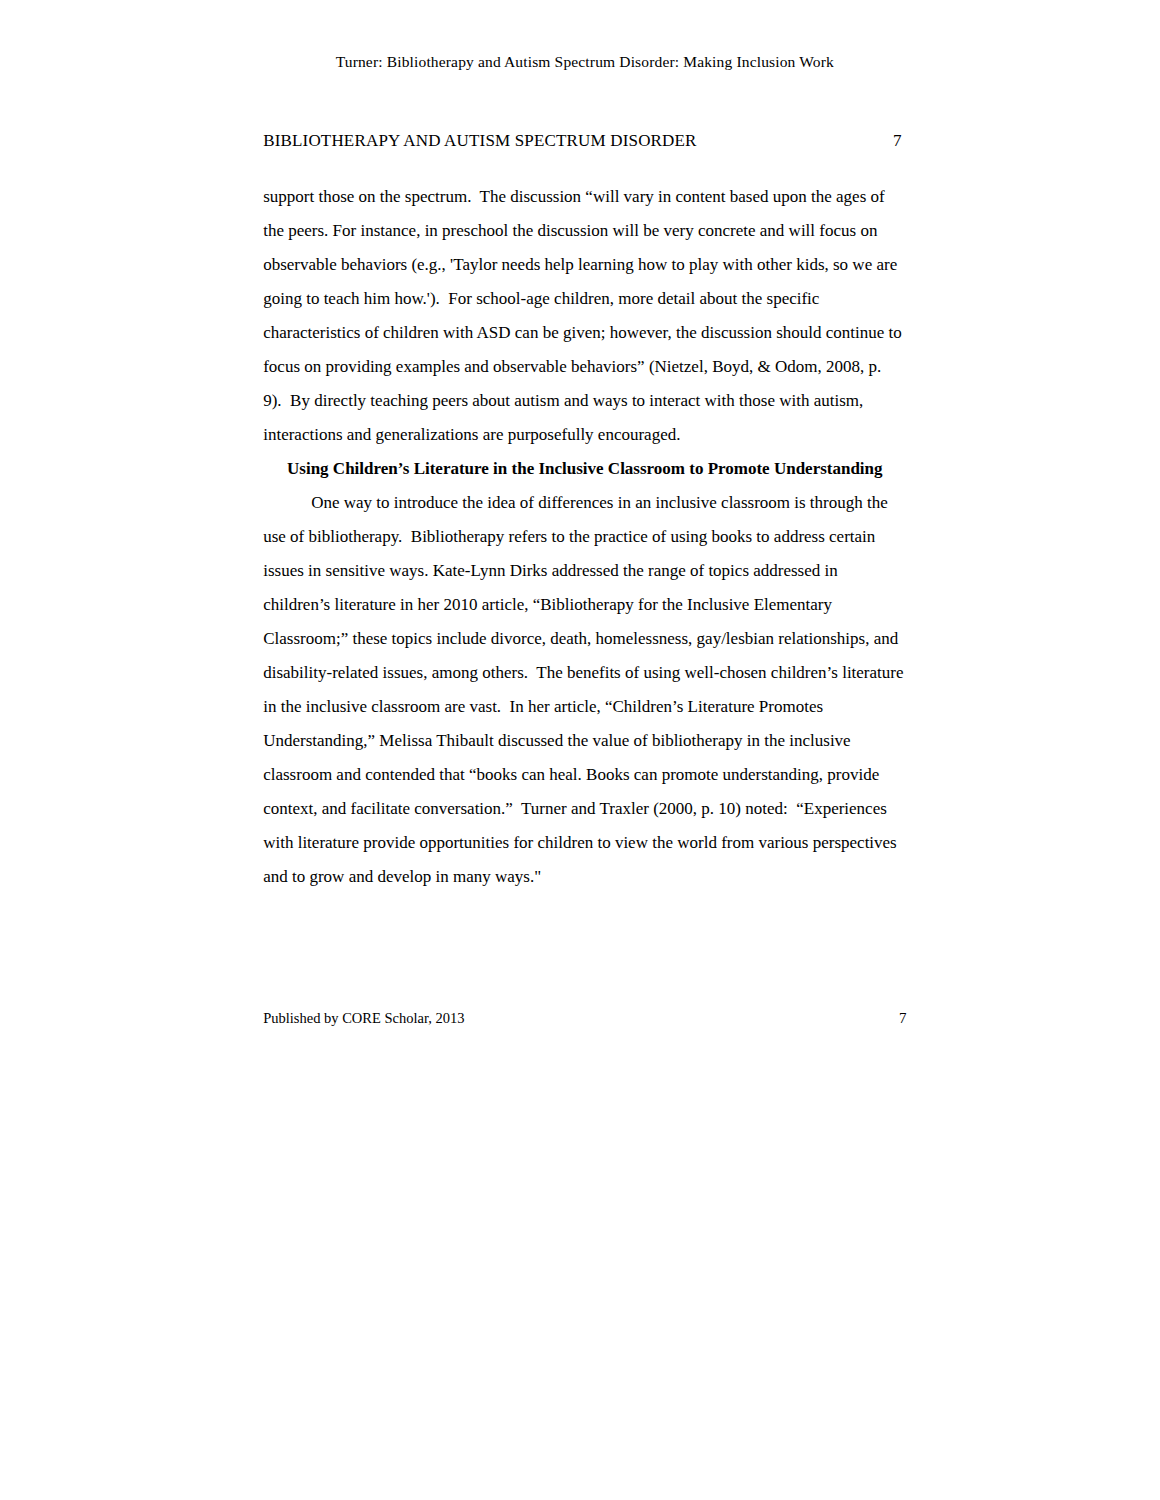Turner: Bibliotherapy and Autism Spectrum Disorder: Making Inclusion Work
BIBLIOTHERAPY AND AUTISM SPECTRUM DISORDER 7
support those on the spectrum. The discussion “will vary in content based upon the ages of the peers. For instance, in preschool the discussion will be very concrete and will focus on observable behaviors (e.g., 'Taylor needs help learning how to play with other kids, so we are going to teach him how.'). For school-age children, more detail about the specific characteristics of children with ASD can be given; however, the discussion should continue to focus on providing examples and observable behaviors” (Nietzel, Boyd, & Odom, 2008, p. 9). By directly teaching peers about autism and ways to interact with those with autism, interactions and generalizations are purposefully encouraged.
Using Children’s Literature in the Inclusive Classroom to Promote Understanding
One way to introduce the idea of differences in an inclusive classroom is through the use of bibliotherapy. Bibliotherapy refers to the practice of using books to address certain issues in sensitive ways. Kate-Lynn Dirks addressed the range of topics addressed in children’s literature in her 2010 article, “Bibliotherapy for the Inclusive Elementary Classroom;” these topics include divorce, death, homelessness, gay/lesbian relationships, and disability-related issues, among others. The benefits of using well-chosen children’s literature in the inclusive classroom are vast. In her article, “Children’s Literature Promotes Understanding,” Melissa Thibault discussed the value of bibliotherapy in the inclusive classroom and contended that “books can heal. Books can promote understanding, provide context, and facilitate conversation.” Turner and Traxler (2000, p. 10) noted: “Experiences with literature provide opportunities for children to view the world from various perspectives and to grow and develop in many ways."
Published by CORE Scholar, 2013 7